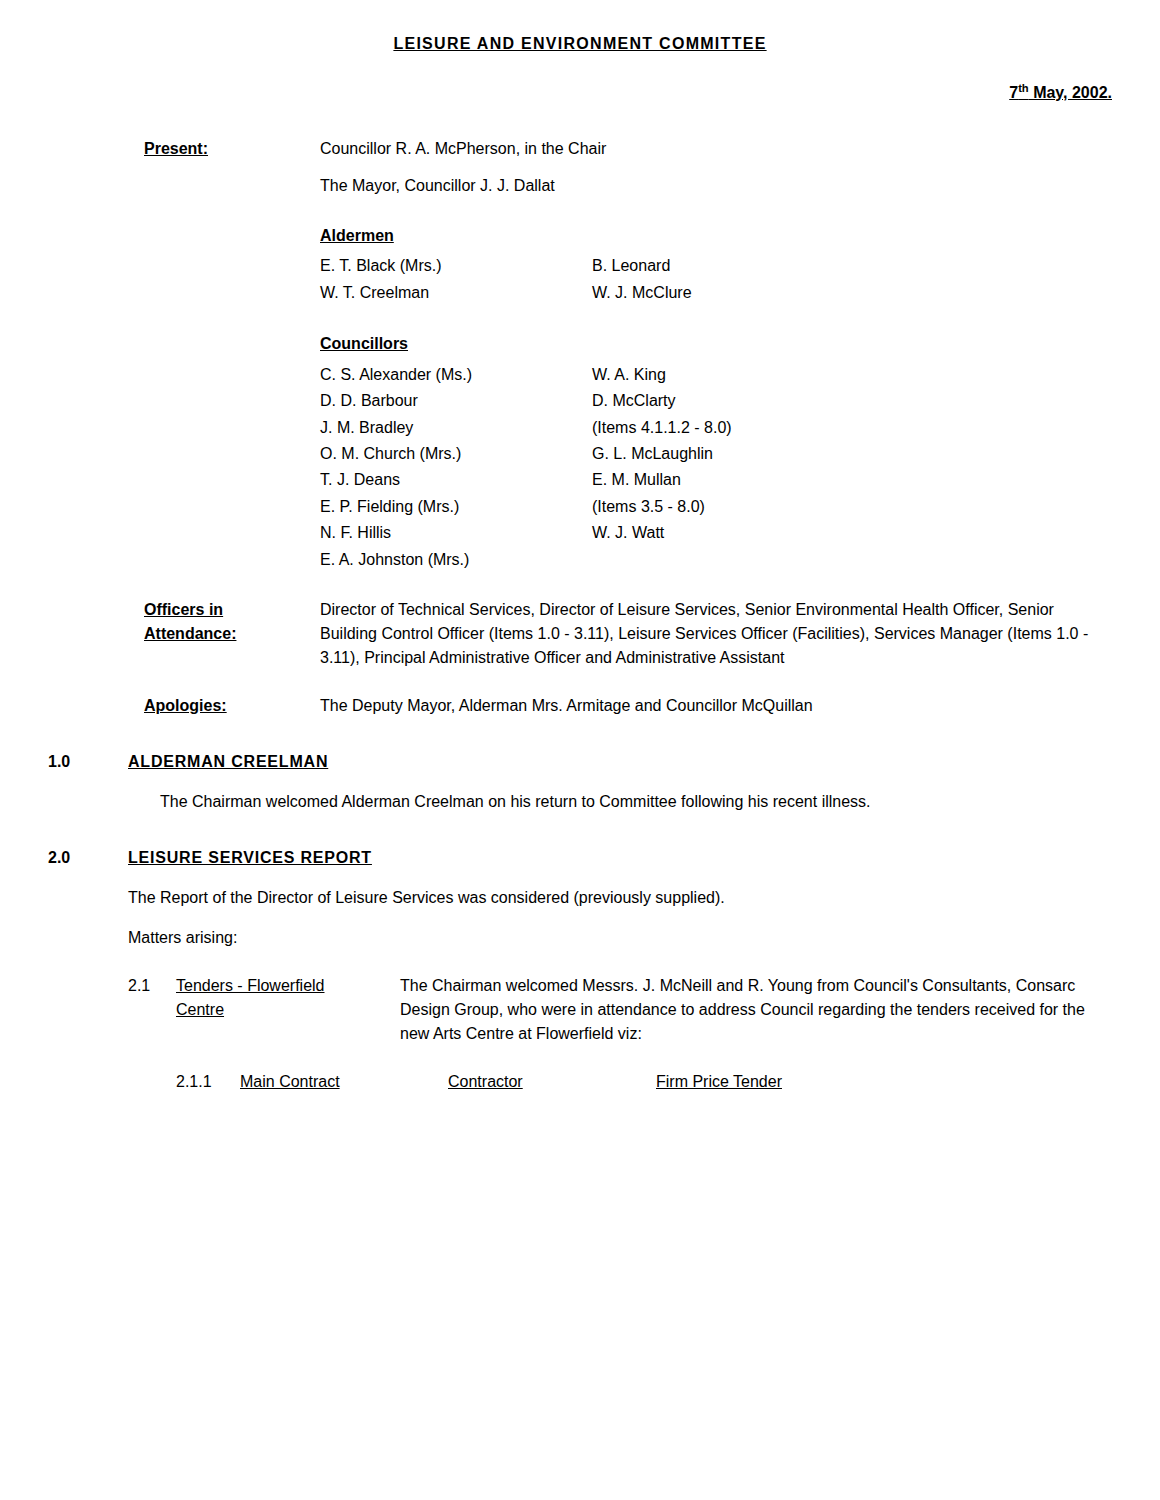LEISURE AND ENVIRONMENT COMMITTEE
7th May, 2002.
Present:
Councillor R. A. McPherson, in the Chair
The Mayor, Councillor J. J. Dallat
Aldermen
E. T. Black (Mrs.)
W. T. Creelman
B. Leonard
W. J. McClure
Councillors
C. S. Alexander (Ms.)
D. D. Barbour
J. M. Bradley
O. M. Church (Mrs.)
T. J. Deans
E. P. Fielding (Mrs.)
N. F. Hillis
E. A. Johnston (Mrs.)
W. A. King
D. McClarty
(Items 4.1.1.2 - 8.0)
G. L. McLaughlin
E. M. Mullan
(Items 3.5 - 8.0)
W. J. Watt
Officers in
Attendance:
Director of Technical Services, Director of Leisure Services, Senior Environmental Health Officer, Senior Building Control Officer (Items 1.0 - 3.11), Leisure Services Officer (Facilities), Services Manager (Items 1.0 - 3.11), Principal Administrative Officer and Administrative Assistant
Apologies:
The Deputy Mayor, Alderman Mrs. Armitage and Councillor McQuillan
1.0
ALDERMAN CREELMAN
The Chairman welcomed Alderman Creelman on his return to Committee following his recent illness.
2.0
LEISURE SERVICES REPORT
The Report of the Director of Leisure Services was considered (previously supplied).
Matters arising:
2.1
Tenders - Flowerfield
Centre
The Chairman welcomed Messrs. J. McNeill and R. Young from Council's Consultants, Consarc Design Group, who were in attendance to address Council regarding the tenders received for the new Arts Centre at Flowerfield viz:
2.1.1
Main Contract
Contractor
Firm Price Tender